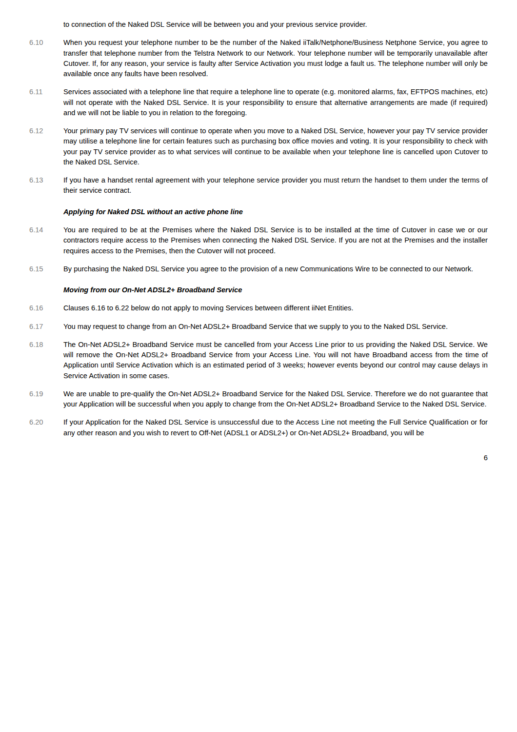to connection of the Naked DSL Service will be between you and your previous service provider.
6.10
When you request your telephone number to be the number of the Naked iiTalk/Netphone/Business Netphone Service, you agree to transfer that telephone number from the Telstra Network to our Network. Your telephone number will be temporarily unavailable after Cutover. If, for any reason, your service is faulty after Service Activation you must lodge a fault us. The telephone number will only be available once any faults have been resolved.
6.11
Services associated with a telephone line that require a telephone line to operate (e.g. monitored alarms, fax, EFTPOS machines, etc) will not operate with the Naked DSL Service. It is your responsibility to ensure that alternative arrangements are made (if required) and we will not be liable to you in relation to the foregoing.
6.12
Your primary pay TV services will continue to operate when you move to a Naked DSL Service, however your pay TV service provider may utilise a telephone line for certain features such as purchasing box office movies and voting. It is your responsibility to check with your pay TV service provider as to what services will continue to be available when your telephone line is cancelled upon Cutover to the Naked DSL Service.
6.13
If you have a handset rental agreement with your telephone service provider you must return the handset to them under the terms of their service contract.
Applying for Naked DSL without an active phone line
6.14
You are required to be at the Premises where the Naked DSL Service is to be installed at the time of Cutover in case we or our contractors require access to the Premises when connecting the Naked DSL Service. If you are not at the Premises and the installer requires access to the Premises, then the Cutover will not proceed.
6.15
By purchasing the Naked DSL Service you agree to the provision of a new Communications Wire to be connected to our Network.
Moving from our On-Net ADSL2+ Broadband Service
6.16
Clauses 6.16 to 6.22 below do not apply to moving Services between different iiNet Entities.
6.17
You may request to change from an On-Net ADSL2+ Broadband Service that we supply to you to the Naked DSL Service.
6.18
The On-Net ADSL2+ Broadband Service must be cancelled from your Access Line prior to us providing the Naked DSL Service. We will remove the On-Net ADSL2+ Broadband Service from your Access Line. You will not have Broadband access from the time of Application until Service Activation which is an estimated period of 3 weeks; however events beyond our control may cause delays in Service Activation in some cases.
6.19
We are unable to pre-qualify the On-Net ADSL2+ Broadband Service for the Naked DSL Service. Therefore we do not guarantee that your Application will be successful when you apply to change from the On-Net ADSL2+ Broadband Service to the Naked DSL Service.
6.20
If your Application for the Naked DSL Service is unsuccessful due to the Access Line not meeting the Full Service Qualification or for any other reason and you wish to revert to Off-Net (ADSL1 or ADSL2+) or On-Net ADSL2+ Broadband, you will be
6